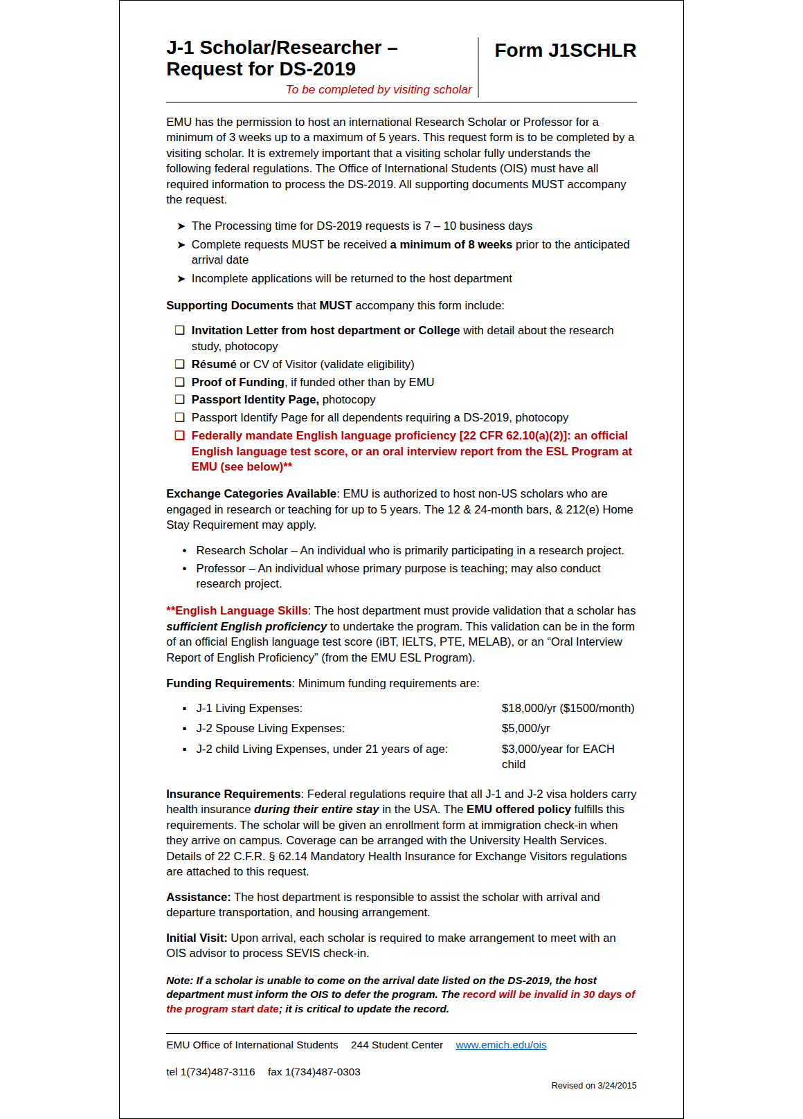J-1 Scholar/Researcher – Request for DS-2019
To be completed by visiting scholar
Form J1SCHLR
EMU has the permission to host an international Research Scholar or Professor for a minimum of 3 weeks up to a maximum of 5 years. This request form is to be completed by a visiting scholar. It is extremely important that a visiting scholar fully understands the following federal regulations. The Office of International Students (OIS) must have all required information to process the DS-2019. All supporting documents MUST accompany the request.
The Processing time for DS-2019 requests is 7 – 10 business days
Complete requests MUST be received a minimum of 8 weeks prior to the anticipated arrival date
Incomplete applications will be returned to the host department
Supporting Documents that MUST accompany this form include:
Invitation Letter from host department or College with detail about the research study, photocopy
Résumé or CV of Visitor (validate eligibility)
Proof of Funding, if funded other than by EMU
Passport Identity Page, photocopy
Passport Identify Page for all dependents requiring a DS-2019, photocopy
Federally mandate English language proficiency [22 CFR 62.10(a)(2)]: an official English language test score, or an oral interview report from the ESL Program at EMU (see below)**
Exchange Categories Available: EMU is authorized to host non-US scholars who are engaged in research or teaching for up to 5 years. The 12 & 24-month bars, & 212(e) Home Stay Requirement may apply.
Research Scholar – An individual who is primarily participating in a research project.
Professor – An individual whose primary purpose is teaching; may also conduct research project.
**English Language Skills: The host department must provide validation that a scholar has sufficient English proficiency to undertake the program. This validation can be in the form of an official English language test score (iBT, IELTS, PTE, MELAB), or an “Oral Interview Report of English Proficiency” (from the EMU ESL Program).
Funding Requirements: Minimum funding requirements are:
| J-1 Living Expenses: | $18,000/yr ($1500/month) |
| J-2 Spouse Living Expenses: | $5,000/yr |
| J-2 child Living Expenses, under 21 years of age: | $3,000/year for EACH child |
Insurance Requirements: Federal regulations require that all J-1 and J-2 visa holders carry health insurance during their entire stay in the USA. The EMU offered policy fulfills this requirements. The scholar will be given an enrollment form at immigration check-in when they arrive on campus. Coverage can be arranged with the University Health Services. Details of 22 C.F.R. § 62.14 Mandatory Health Insurance for Exchange Visitors regulations are attached to this request.
Assistance: The host department is responsible to assist the scholar with arrival and departure transportation, and housing arrangement.
Initial Visit: Upon arrival, each scholar is required to make arrangement to meet with an OIS advisor to process SEVIS check-in.
Note: If a scholar is unable to come on the arrival date listed on the DS-2019, the host department must inform the OIS to defer the program. The record will be invalid in 30 days of the program start date; it is critical to update the record.
EMU Office of International Students 244 Student Center www.emich.edu/ois tel 1(734)487-3116 fax 1(734)487-0303
Revised on 3/24/2015